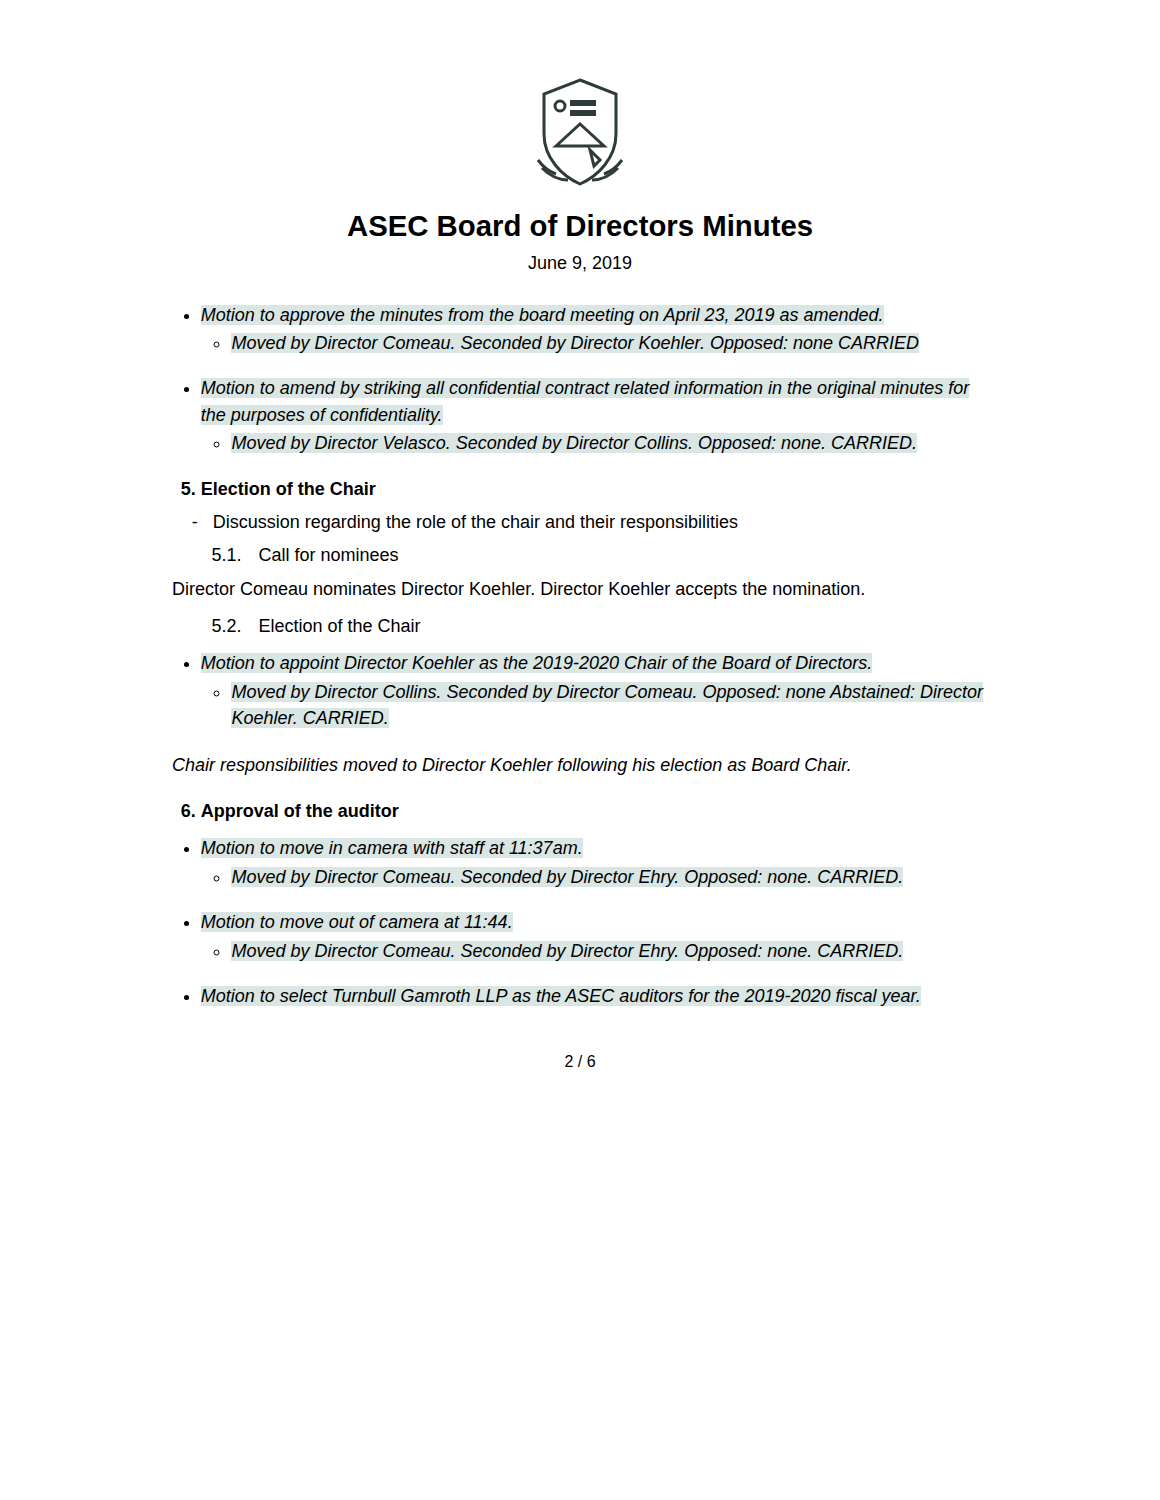ASEC Board of Directors Minutes
June 9, 2019
Motion to approve the minutes from the board meeting on April 23, 2019 as amended.
Moved by Director Comeau. Seconded by Director Koehler. Opposed: none CARRIED
Motion to amend by striking all confidential contract related information in the original minutes for the purposes of confidentiality.
Moved by Director Velasco. Seconded by Director Collins. Opposed: none. CARRIED.
Election of the Chair
- Discussion regarding the role of the chair and their responsibilities
5.1. Call for nominees
Director Comeau nominates Director Koehler. Director Koehler accepts the nomination.
5.2. Election of the Chair
Motion to appoint Director Koehler as the 2019-2020 Chair of the Board of Directors.
Moved by Director Collins. Seconded by Director Comeau. Opposed: none Abstained: Director Koehler. CARRIED.
Chair responsibilities moved to Director Koehler following his election as Board Chair.
Approval of the auditor
Motion to move in camera with staff at 11:37am.
Moved by Director Comeau. Seconded by Director Ehry. Opposed: none. CARRIED.
Motion to move out of camera at 11:44.
Moved by Director Comeau. Seconded by Director Ehry. Opposed: none. CARRIED.
Motion to select Turnbull Gamroth LLP as the ASEC auditors for the 2019-2020 fiscal year.
2 / 6